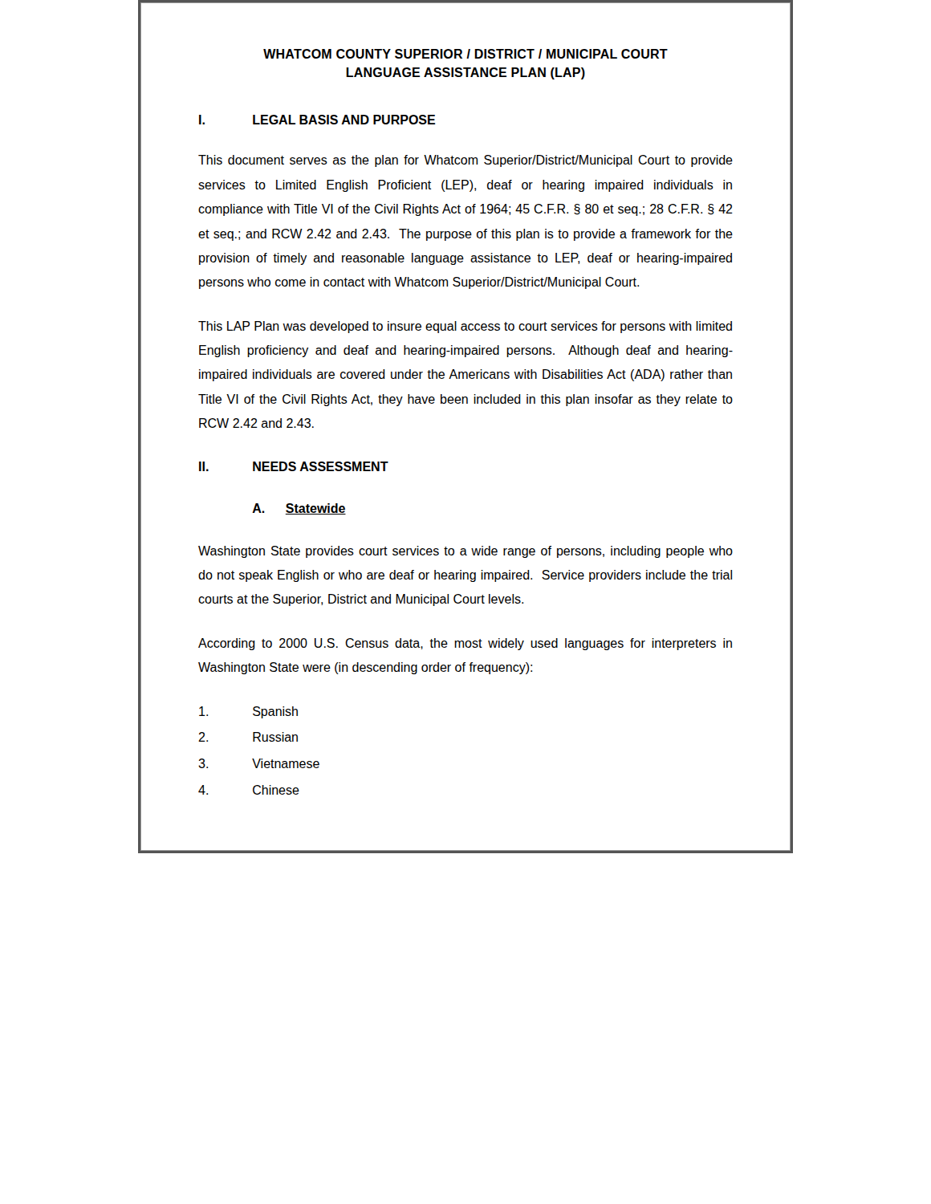WHATCOM COUNTY SUPERIOR / DISTRICT / MUNICIPAL COURT
LANGUAGE ASSISTANCE PLAN (LAP)
I. LEGAL BASIS AND PURPOSE
This document serves as the plan for Whatcom Superior/District/Municipal Court to provide services to Limited English Proficient (LEP), deaf or hearing impaired individuals in compliance with Title VI of the Civil Rights Act of 1964; 45 C.F.R. § 80 et seq.; 28 C.F.R. § 42 et seq.; and RCW 2.42 and 2.43. The purpose of this plan is to provide a framework for the provision of timely and reasonable language assistance to LEP, deaf or hearing-impaired persons who come in contact with Whatcom Superior/District/Municipal Court.
This LAP Plan was developed to insure equal access to court services for persons with limited English proficiency and deaf and hearing-impaired persons. Although deaf and hearing-impaired individuals are covered under the Americans with Disabilities Act (ADA) rather than Title VI of the Civil Rights Act, they have been included in this plan insofar as they relate to RCW 2.42 and 2.43.
II. NEEDS ASSESSMENT
A. Statewide
Washington State provides court services to a wide range of persons, including people who do not speak English or who are deaf or hearing impaired. Service providers include the trial courts at the Superior, District and Municipal Court levels.
According to 2000 U.S. Census data, the most widely used languages for interpreters in Washington State were (in descending order of frequency):
1. Spanish
2. Russian
3. Vietnamese
4. Chinese